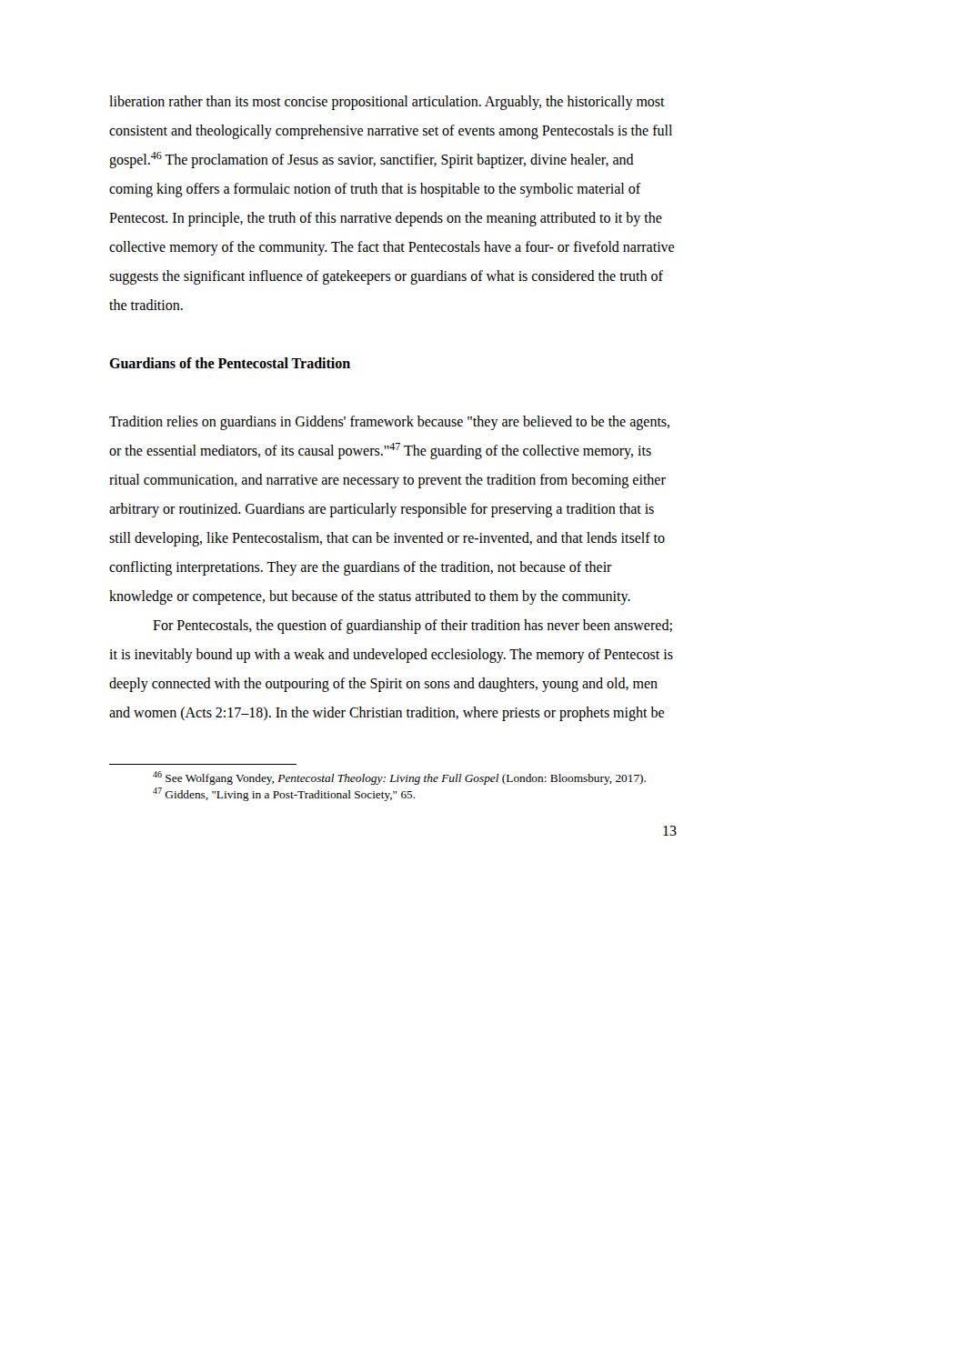liberation rather than its most concise propositional articulation. Arguably, the historically most consistent and theologically comprehensive narrative set of events among Pentecostals is the full gospel.46 The proclamation of Jesus as savior, sanctifier, Spirit baptizer, divine healer, and coming king offers a formulaic notion of truth that is hospitable to the symbolic material of Pentecost. In principle, the truth of this narrative depends on the meaning attributed to it by the collective memory of the community. The fact that Pentecostals have a four- or fivefold narrative suggests the significant influence of gatekeepers or guardians of what is considered the truth of the tradition.
Guardians of the Pentecostal Tradition
Tradition relies on guardians in Giddens' framework because "they are believed to be the agents, or the essential mediators, of its causal powers."47 The guarding of the collective memory, its ritual communication, and narrative are necessary to prevent the tradition from becoming either arbitrary or routinized. Guardians are particularly responsible for preserving a tradition that is still developing, like Pentecostalism, that can be invented or re-invented, and that lends itself to conflicting interpretations. They are the guardians of the tradition, not because of their knowledge or competence, but because of the status attributed to them by the community.
For Pentecostals, the question of guardianship of their tradition has never been answered; it is inevitably bound up with a weak and undeveloped ecclesiology. The memory of Pentecost is deeply connected with the outpouring of the Spirit on sons and daughters, young and old, men and women (Acts 2:17–18). In the wider Christian tradition, where priests or prophets might be
46 See Wolfgang Vondey, Pentecostal Theology: Living the Full Gospel (London: Bloomsbury, 2017).
47 Giddens, "Living in a Post-Traditional Society," 65.
13